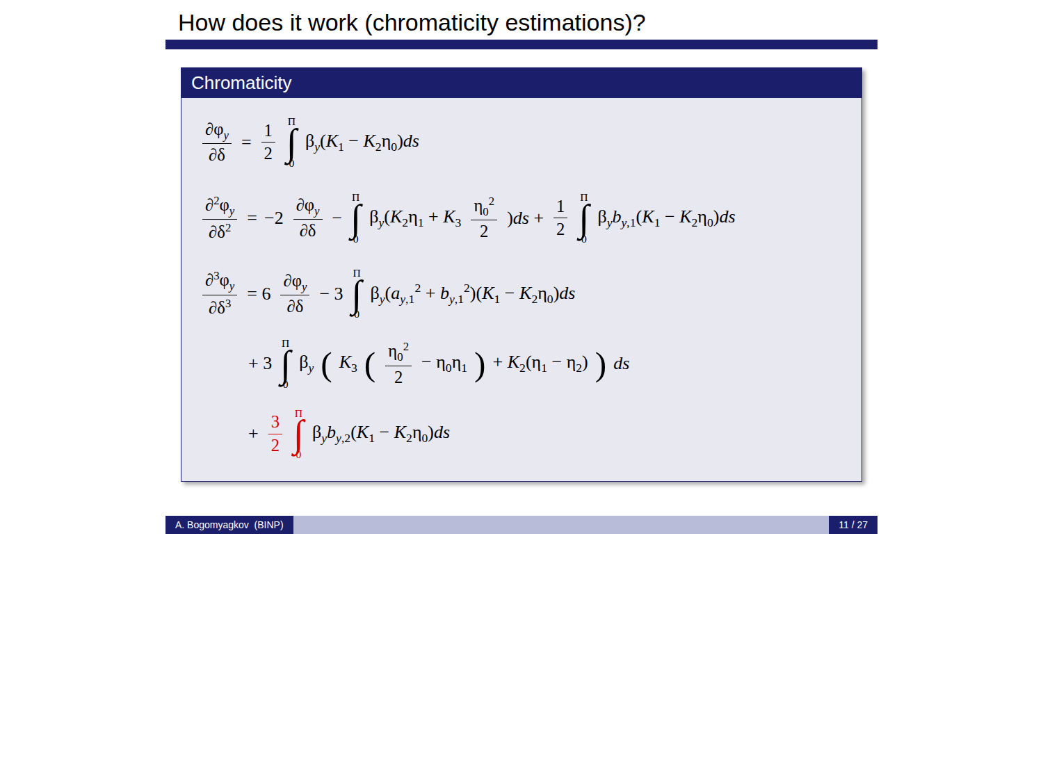How does it work (chromaticity estimations)?
Chromaticity
∂φy ∂δ = 1 2 Π ∫ 0 βy(K1 − K2η0)ds
∂2φy ∂δ2 = −2 ∂φy ∂δ − Π ∫ 0 βy(K2η1 + K3 η02 2 )ds + 1 2 Π ∫ 0 βyby,1(K1 − K2η0)ds
∂3φy ∂δ3 = 6 ∂φy ∂δ − 3 Π ∫ 0 βy(ay,12 + by,12)(K1 − K2η0)ds
+ 3 Π ∫ 0 βy ( K3 ( η02 2 − η0η1 ) + K2(η1 − η2) ) ds
+ 3 2 Π ∫ 0 βyby,2(K1 − K2η0)ds
A. Bogomyagkov (BINP)
11 / 27